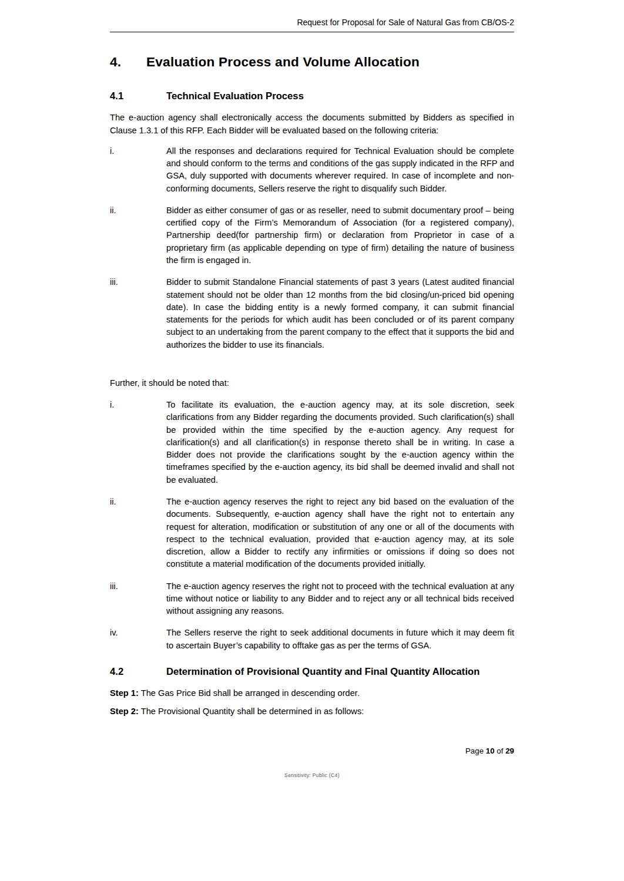Request for Proposal for Sale of Natural Gas from CB/OS-2
4. Evaluation Process and Volume Allocation
4.1 Technical Evaluation Process
The e-auction agency shall electronically access the documents submitted by Bidders as specified in Clause 1.3.1 of this RFP. Each Bidder will be evaluated based on the following criteria:
All the responses and declarations required for Technical Evaluation should be complete and should conform to the terms and conditions of the gas supply indicated in the RFP and GSA, duly supported with documents wherever required. In case of incomplete and non-conforming documents, Sellers reserve the right to disqualify such Bidder.
Bidder as either consumer of gas or as reseller, need to submit documentary proof – being certified copy of the Firm’s Memorandum of Association (for a registered company), Partnership deed(for partnership firm) or declaration from Proprietor in case of a proprietary firm (as applicable depending on type of firm) detailing the nature of business the firm is engaged in.
Bidder to submit Standalone Financial statements of past 3 years (Latest audited financial statement should not be older than 12 months from the bid closing/un-priced bid opening date). In case the bidding entity is a newly formed company, it can submit financial statements for the periods for which audit has been concluded or of its parent company subject to an undertaking from the parent company to the effect that it supports the bid and authorizes the bidder to use its financials.
Further, it should be noted that:
To facilitate its evaluation, the e-auction agency may, at its sole discretion, seek clarifications from any Bidder regarding the documents provided. Such clarification(s) shall be provided within the time specified by the e-auction agency. Any request for clarification(s) and all clarification(s) in response thereto shall be in writing. In case a Bidder does not provide the clarifications sought by the e-auction agency within the timeframes specified by the e-auction agency, its bid shall be deemed invalid and shall not be evaluated.
The e-auction agency reserves the right to reject any bid based on the evaluation of the documents. Subsequently, e-auction agency shall have the right not to entertain any request for alteration, modification or substitution of any one or all of the documents with respect to the technical evaluation, provided that e-auction agency may, at its sole discretion, allow a Bidder to rectify any infirmities or omissions if doing so does not constitute a material modification of the documents provided initially.
The e-auction agency reserves the right not to proceed with the technical evaluation at any time without notice or liability to any Bidder and to reject any or all technical bids received without assigning any reasons.
The Sellers reserve the right to seek additional documents in future which it may deem fit to ascertain Buyer’s capability to offtake gas as per the terms of GSA.
4.2 Determination of Provisional Quantity and Final Quantity Allocation
Step 1: The Gas Price Bid shall be arranged in descending order.
Step 2: The Provisional Quantity shall be determined in as follows:
Page 10 of 29
Sensitivity: Public (C4)